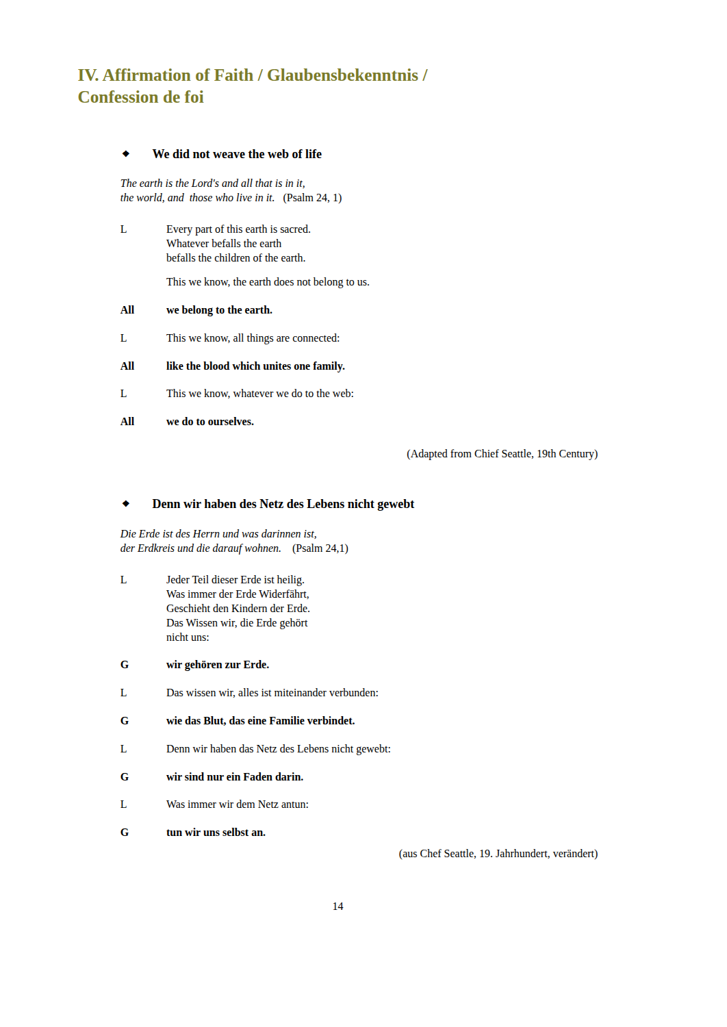IV. Affirmation of Faith / Glaubensbekenntnis /
Confession de foi
We did not weave the web of life
The earth is the Lord's and all that is in it,
the world, and those who live in it. (Psalm 24, 1)
| L | Every part of this earth is sacred. Whatever befalls the earth befalls the children of the earth. This we know, the earth does not belong to us. |
| All | we belong to the earth. |
| L | This we know, all things are connected: |
| All | like the blood which unites one family. |
| L | This we know, whatever we do to the web: |
| All | we do to ourselves. |
(Adapted from Chief Seattle, 19th Century)
Denn wir haben des Netz des Lebens nicht gewebt
Die Erde ist des Herrn und was darinnen ist,
der Erdkreis und die darauf wohnen. (Psalm 24,1)
| L | Jeder Teil dieser Erde ist heilig. Was immer der Erde Widerfährt, Geschieht den Kindern der Erde. Das Wissen wir, die Erde gehört nicht uns: |
| G | wir gehören zur Erde. |
| L | Das wissen wir, alles ist miteinander verbunden: |
| G | wie das Blut, das eine Familie verbindet. |
| L | Denn wir haben das Netz des Lebens nicht gewebt: |
| G | wir sind nur ein Faden darin. |
| L | Was immer wir dem Netz antun: |
| G | tun wir uns selbst an. |
(aus Chef Seattle, 19. Jahrhundert, verändert)
14